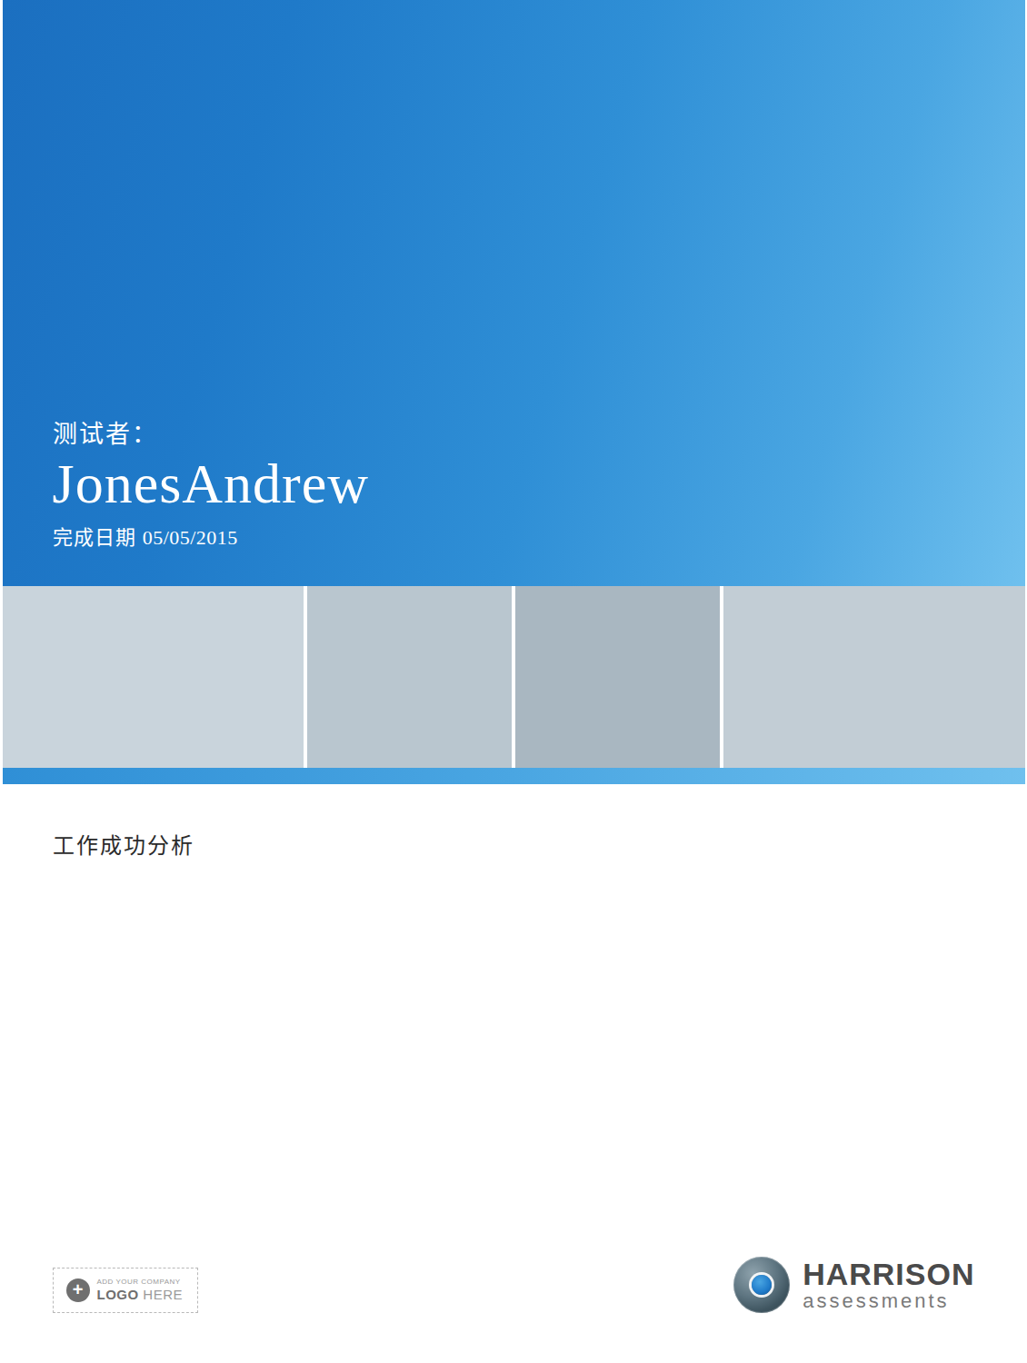测试者：
JonesAndrew
完成日期 05/05/2015
工作成功分析
+ Add your company Logo Here
Harrison
assessments